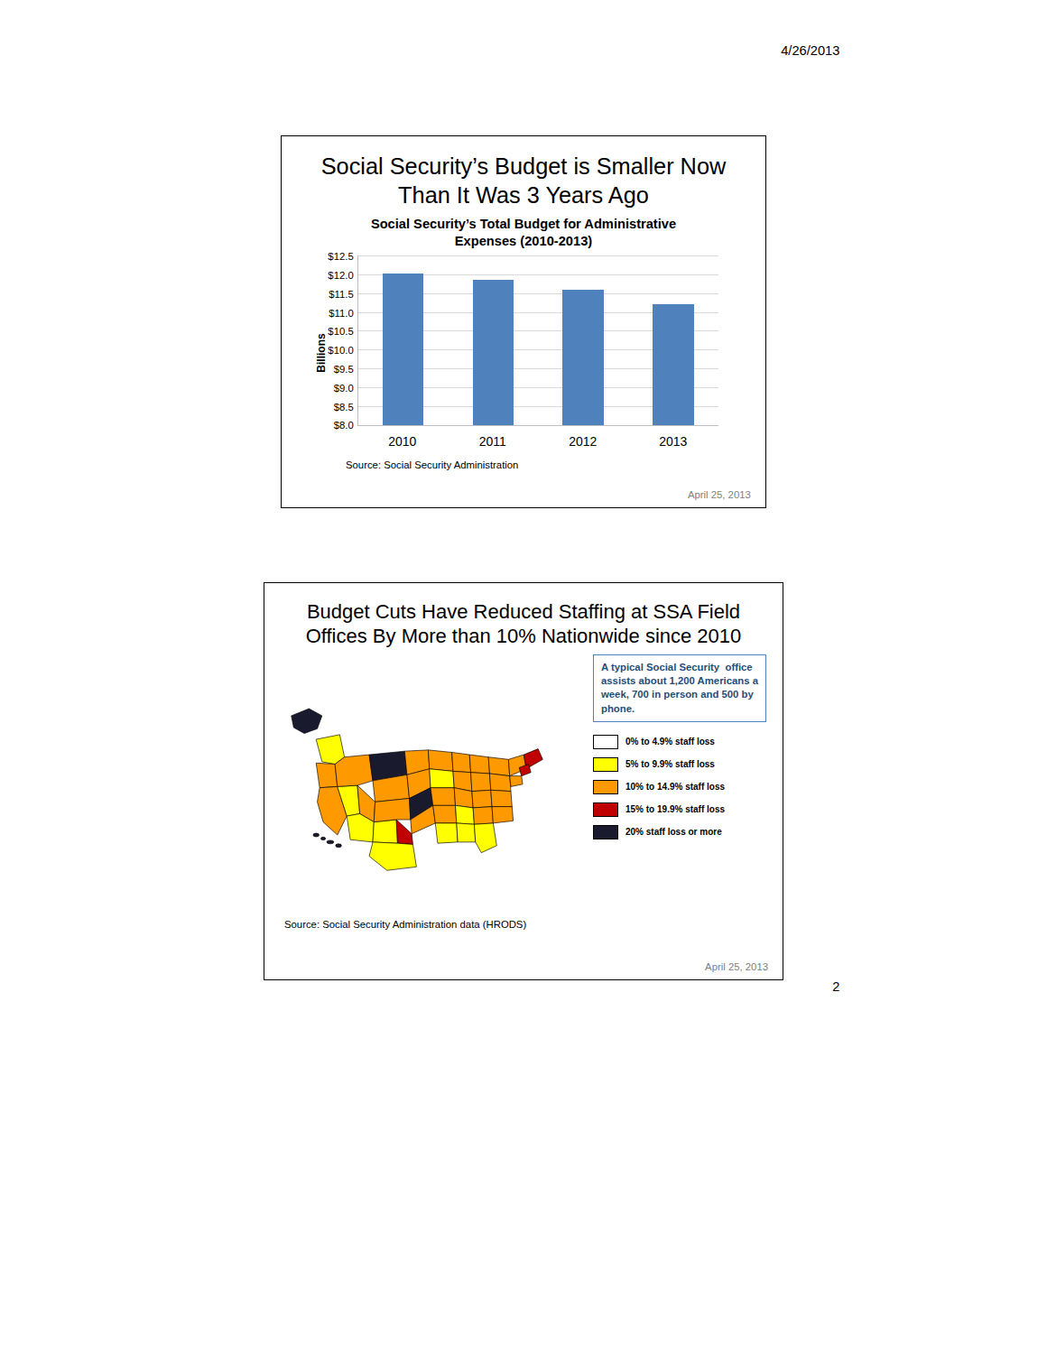4/26/2013
Social Security’s Budget is Smaller Now
Than It Was 3 Years Ago
Social Security’s Total Budget for Administrative
Expenses (2010-2013)
Billions
$12.5
$12.0
$11.5
$11.0
$10.5
$10.0
$9.5
$9.0
$8.5
$8.0
2010 2011 2012 2013
Source: Social Security Administration
April 25, 2013
Budget Cuts Have Reduced Staffing at SSA Field
Offices By More than 10% Nationwide since 2010
Source: Social Security Administration data (HRODS)
A typical Social Security office assists about 1,200 Americans a week, 700 in person and 500 by phone.
0% to 4.9% staff loss
5% to 9.9% staff loss
10% to 14.9% staff loss
15% to 19.9% staff loss
20% staff loss or more
April 25, 2013
2